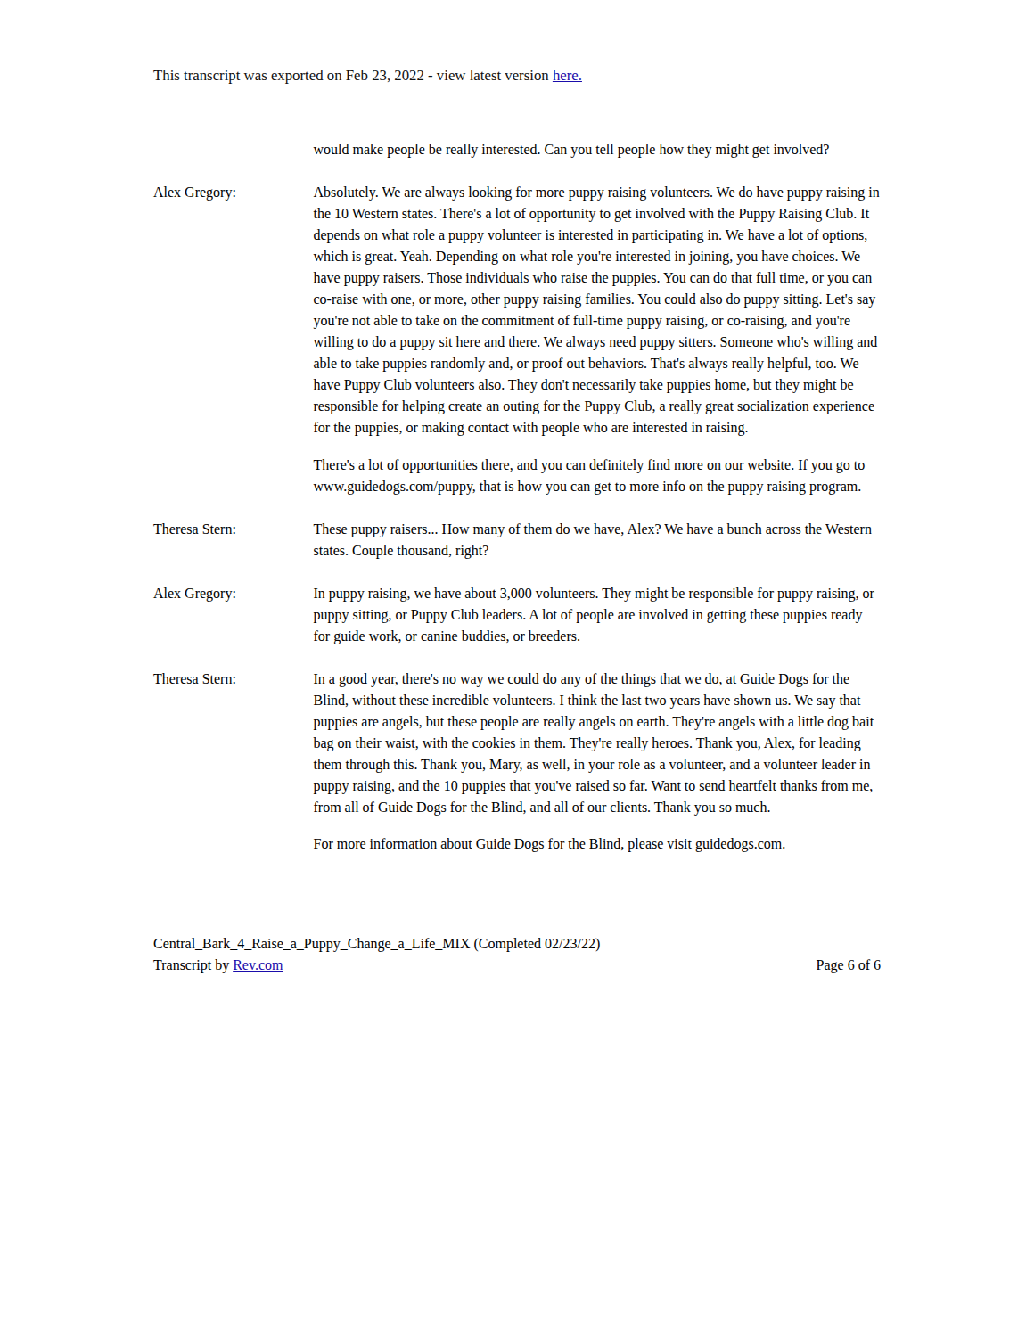This transcript was exported on Feb 23, 2022 - view latest version here.
| | would make people be really interested. Can you tell people how they might get involved? |
| Alex Gregory: | Absolutely. We are always looking for more puppy raising volunteers. We do have puppy raising in the 10 Western states. There's a lot of opportunity to get involved with the Puppy Raising Club. It depends on what role a puppy volunteer is interested in participating in. We have a lot of options, which is great. Yeah. Depending on what role you're interested in joining, you have choices. We have puppy raisers. Those individuals who raise the puppies. You can do that full time, or you can co-raise with one, or more, other puppy raising families. You could also do puppy sitting. Let's say you're not able to take on the commitment of full-time puppy raising, or co-raising, and you're willing to do a puppy sit here and there. We always need puppy sitters. Someone who's willing and able to take puppies randomly and, or proof out behaviors. That's always really helpful, too. We have Puppy Club volunteers also. They don't necessarily take puppies home, but they might be responsible for helping create an outing for the Puppy Club, a really great socialization experience for the puppies, or making contact with people who are interested in raising. There's a lot of opportunities there, and you can definitely find more on our website. If you go to www.guidedogs.com/puppy, that is how you can get to more info on the puppy raising program. |
| Theresa Stern: | These puppy raisers... How many of them do we have, Alex? We have a bunch across the Western states. Couple thousand, right? |
| Alex Gregory: | In puppy raising, we have about 3,000 volunteers. They might be responsible for puppy raising, or puppy sitting, or Puppy Club leaders. A lot of people are involved in getting these puppies ready for guide work, or canine buddies, or breeders. |
| Theresa Stern: | In a good year, there's no way we could do any of the things that we do, at Guide Dogs for the Blind, without these incredible volunteers. I think the last two years have shown us. We say that puppies are angels, but these people are really angels on earth. They're angels with a little dog bait bag on their waist, with the cookies in them. They're really heroes. Thank you, Alex, for leading them through this. Thank you, Mary, as well, in your role as a volunteer, and a volunteer leader in puppy raising, and the 10 puppies that you've raised so far. Want to send heartfelt thanks from me, from all of Guide Dogs for the Blind, and all of our clients. Thank you so much. For more information about Guide Dogs for the Blind, please visit guidedogs.com. |
Central_Bark_4_Raise_a_Puppy_Change_a_Life_MIX (Completed 02/23/22)
Transcript by Rev.com
Page 6 of 6